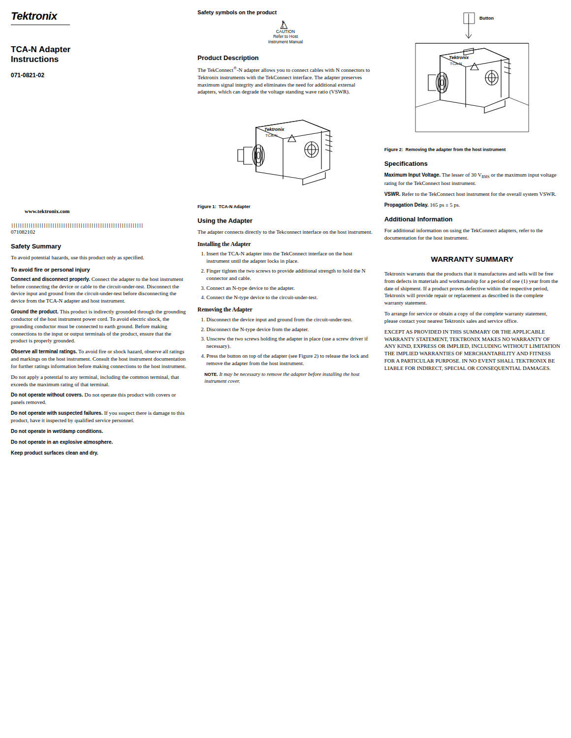Tektronix
TCA-N Adapter
Instructions
071-0821-02
www.tektronix.com
|||||||||||||||||||||||||||||||||||||||||||||||||||||||||||||
071082102
Safety Summary
To avoid potential hazards, use this product only as specified.
To avoid fire or personal injury
Connect and disconnect properly. Connect the adapter to the host instrument before connecting the device or cable to the circuit-under-test. Disconnect the device input and ground from the circuit-under-test before disconnecting the device from the TCA-N adapter and host instrument.
Ground the product. This product is indirectly grounded through the grounding conductor of the host instrument power cord. To avoid electric shock, the grounding conductor must be connected to earth ground. Before making connections to the input or output terminals of the product, ensure that the product is properly grounded.
Observe all terminal ratings. To avoid fire or shock hazard, observe all ratings and markings on the host instrument. Consult the host instrument documentation for further ratings information before making connections to the host instrument.
Do not apply a potential to any terminal, including the common terminal, that exceeds the maximum rating of that terminal.
Do not operate without covers. Do not operate this product with covers or panels removed.
Do not operate with suspected failures. If you suspect there is damage to this product, have it inspected by qualified service personnel.
Do not operate in wet/damp conditions.
Do not operate in an explosive atmosphere.
Keep product surfaces clean and dry.
Safety symbols on the product
△!
CAUTION
Refer to Host
Instrument Manual
Product Description
The TekConnect®-N adapter allows you to connect cables with N connectors to Tektronix instruments with the TekConnect interface. The adapter preserves maximum signal integrity and eliminates the need for additional external adapters, which can degrade the voltage standing wave ratio (VSWR).
Tektronix TCA-N
Figure 1: TCA-N Adapter
Using the Adapter
The adapter connects directly to the Tekconnect interface on the host instrument.
Installing the Adapter
Insert the TCA-N adapter into the TekConnect interface on the host instrument until the adapter locks in place.
Finger tighten the two screws to provide additional strength to hold the N connector and cable.
Connect an N-type device to the adapter.
Connect the N-type device to the circuit-under-test.
Removing the Adapter
Disconnect the device input and ground from the circuit-under-test.
Disconnect the N-type device from the adapter.
Unscrew the two screws holding the adapter in place (use a screw driver if necessary).
Press the button on top of the adapter (see Figure 2) to release the lock and remove the adapter from the host instrument.
NOTE. It may be necessary to remove the adapter before installing the host instrument cover.
Tektronix TCA-N Button
Figure 2: Removing the adapter from the host instrument
Specifications
Maximum Input Voltage. The lesser of 30 VRMS or the maximum input voltage rating for the TekConnect host instrument.
VSWR. Refer to the TekConnect host instrument for the overall system VSWR.
Propagation Delay. 165 ps ± 5 ps.
Additional Information
For additional information on using the TekConnect adapters, refer to the documentation for the host instrument.
WARRANTY SUMMARY
Tektronix warrants that the products that it manufactures and sells will be free from defects in materials and workmanship for a period of one (1) year from the date of shipment. If a product proves defective within the respective period, Tektronix will provide repair or replacement as described in the complete warranty statement.
To arrange for service or obtain a copy of the complete warranty statement, please contact your nearest Tektronix sales and service office.
EXCEPT AS PROVIDED IN THIS SUMMARY OR THE APPLICABLE WARRANTY STATEMENT, TEKTRONIX MAKES NO WARRANTY OF ANY KIND, EXPRESS OR IMPLIED, INCLUDING WITHOUT LIMITATION THE IMPLIED WARRANTIES OF MERCHANTABILITY AND FITNESS FOR A PARTICULAR PURPOSE. IN NO EVENT SHALL TEKTRONIX BE LIABLE FOR INDIRECT, SPECIAL OR CONSEQUENTIAL DAMAGES.